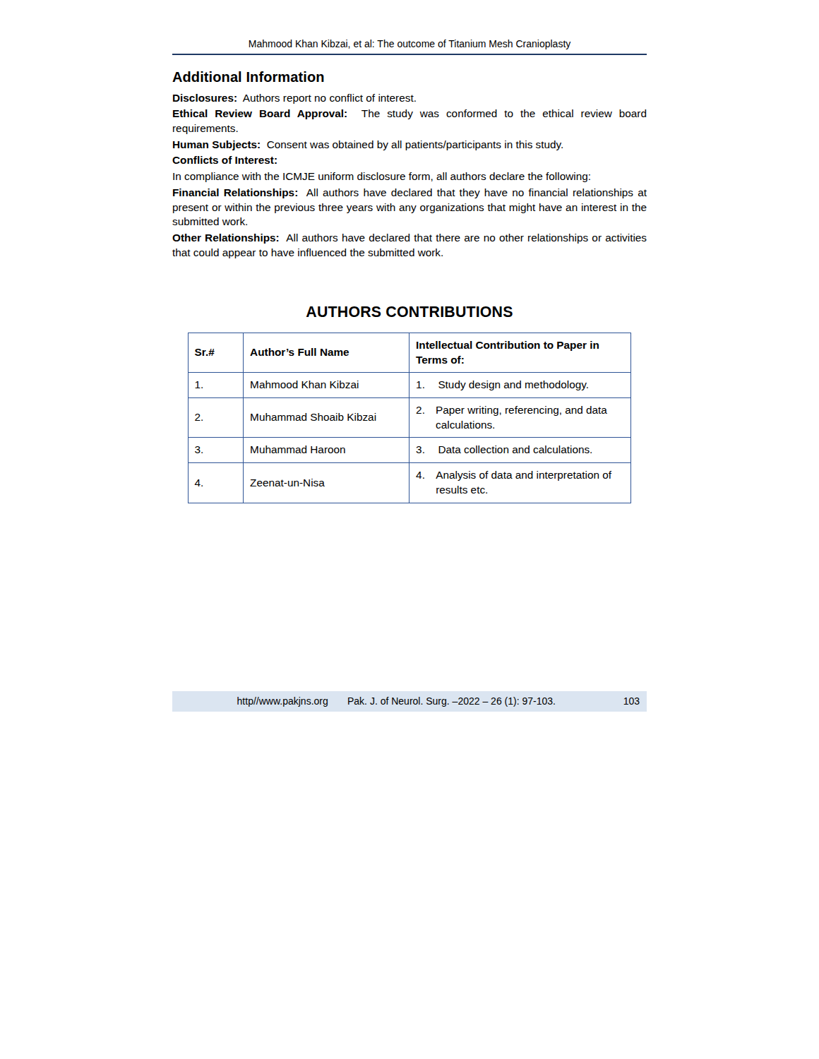Mahmood Khan Kibzai, et al: The outcome of Titanium Mesh Cranioplasty
Additional Information
Disclosures: Authors report no conflict of interest.
Ethical Review Board Approval: The study was conformed to the ethical review board requirements.
Human Subjects: Consent was obtained by all patients/participants in this study.
Conflicts of Interest:
In compliance with the ICMJE uniform disclosure form, all authors declare the following:
Financial Relationships: All authors have declared that they have no financial relationships at present or within the previous three years with any organizations that might have an interest in the submitted work.
Other Relationships: All authors have declared that there are no other relationships or activities that could appear to have influenced the submitted work.
AUTHORS CONTRIBUTIONS
| Sr.# | Author’s Full Name | Intellectual Contribution to Paper in Terms of: |
| --- | --- | --- |
| 1. | Mahmood Khan Kibzai | 1. Study design and methodology. |
| 2. | Muhammad Shoaib Kibzai | 2. Paper writing, referencing, and data calculations. |
| 3. | Muhammad Haroon | 3. Data collection and calculations. |
| 4. | Zeenat-un-Nisa | 4. Analysis of data and interpretation of results etc. |
http//www.pakjns.org Pak. J. of Neurol. Surg. –2022 – 26 (1): 97-103.
103